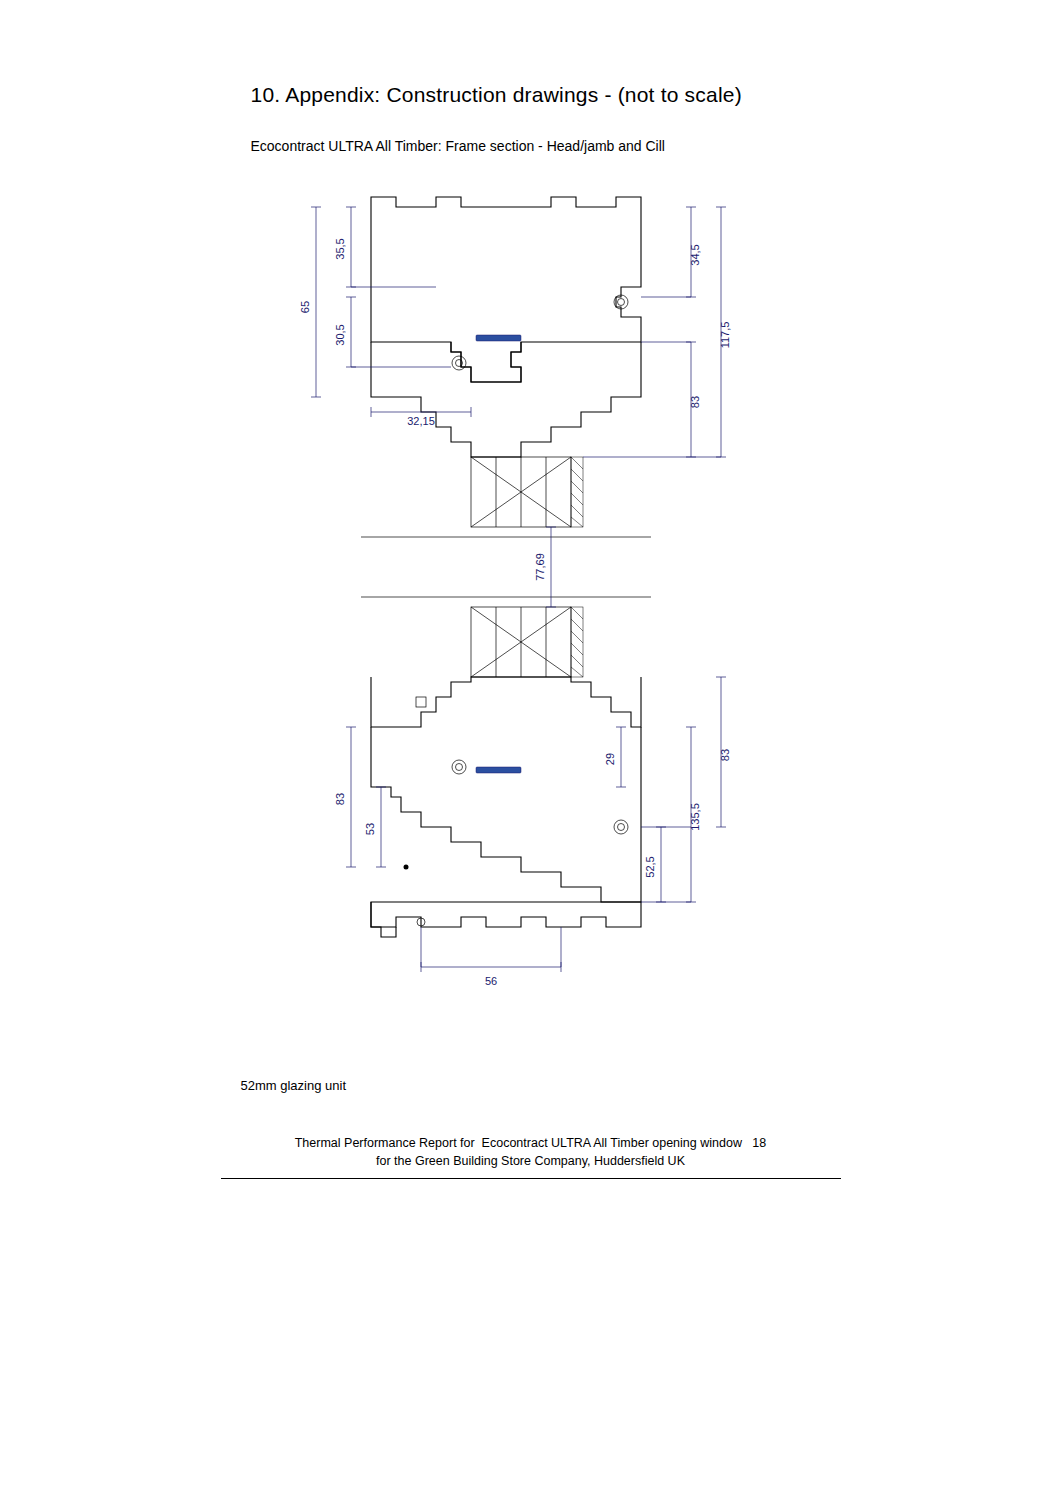10. Appendix: Construction drawings - (not to scale)
Ecocontract ULTRA All Timber: Frame section - Head/jamb and Cill
65 35,5 30,5 32,15 34,5 117,5 83 77,69 29 83 135,5 52,5 83 53 56
52mm glazing unit
Thermal Performance Report for Ecocontract ULTRA All Timber opening window 18 for the Green Building Store Company, Huddersfield UK